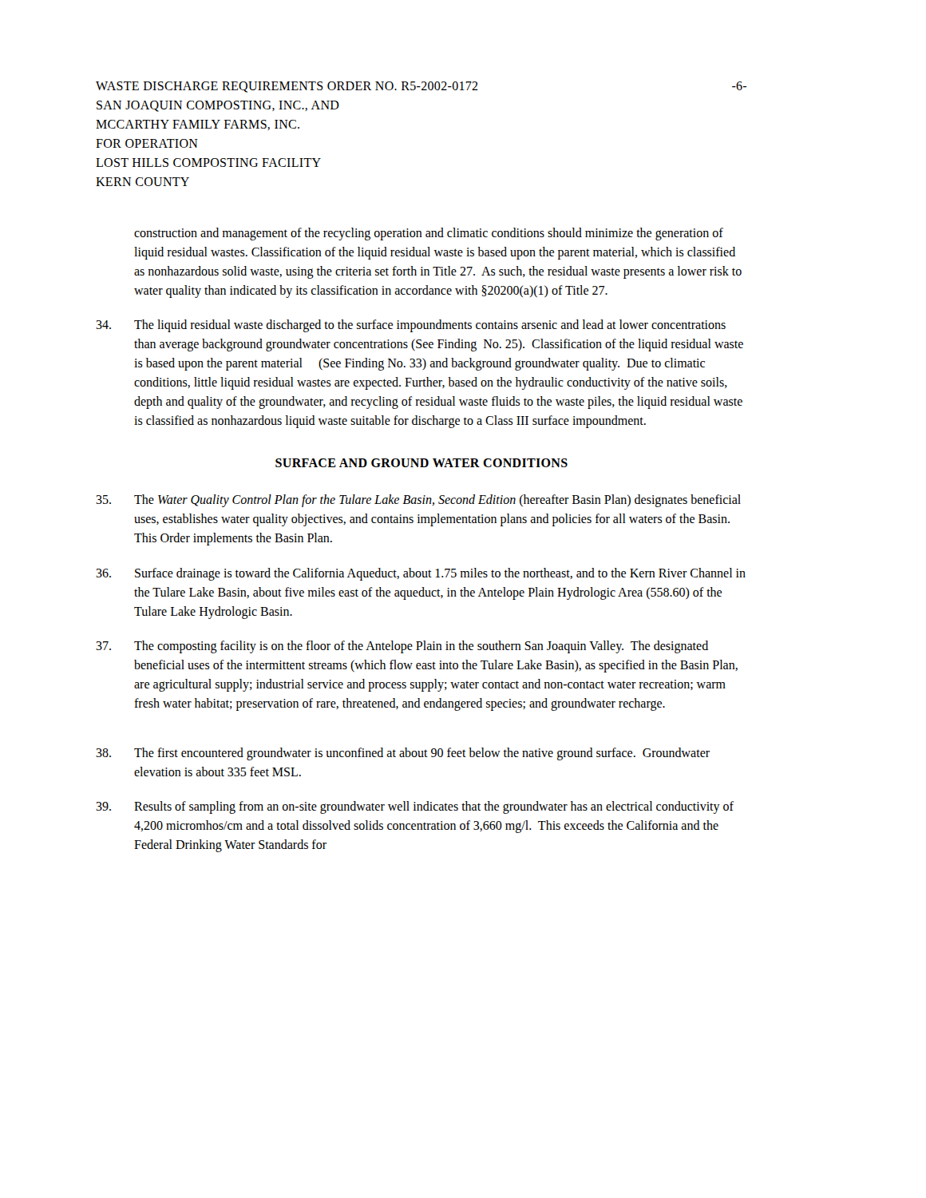Waste Discharge Requirements Order No. R5-2002-0172-6-
San Joaquin Composting, Inc., and
McCarthy Family Farms, Inc.
For Operation
Lost Hills Composting Facility
Kern County
construction and management of the recycling operation and climatic conditions should minimize the generation of liquid residual wastes. Classification of the liquid residual waste is based upon the parent material, which is classified as nonhazardous solid waste, using the criteria set forth in Title 27. As such, the residual waste presents a lower risk to water quality than indicated by its classification in accordance with §20200(a)(1) of Title 27.
34. The liquid residual waste discharged to the surface impoundments contains arsenic and lead at lower concentrations than average background groundwater concentrations (See Finding No. 25). Classification of the liquid residual waste is based upon the parent material (See Finding No. 33) and background groundwater quality. Due to climatic conditions, little liquid residual wastes are expected. Further, based on the hydraulic conductivity of the native soils, depth and quality of the groundwater, and recycling of residual waste fluids to the waste piles, the liquid residual waste is classified as nonhazardous liquid waste suitable for discharge to a Class III surface impoundment.
Surface and Ground Water Conditions
35. The Water Quality Control Plan for the Tulare Lake Basin, Second Edition (hereafter Basin Plan) designates beneficial uses, establishes water quality objectives, and contains implementation plans and policies for all waters of the Basin. This Order implements the Basin Plan.
36. Surface drainage is toward the California Aqueduct, about 1.75 miles to the northeast, and to the Kern River Channel in the Tulare Lake Basin, about five miles east of the aqueduct, in the Antelope Plain Hydrologic Area (558.60) of the Tulare Lake Hydrologic Basin.
37. The composting facility is on the floor of the Antelope Plain in the southern San Joaquin Valley. The designated beneficial uses of the intermittent streams (which flow east into the Tulare Lake Basin), as specified in the Basin Plan, are agricultural supply; industrial service and process supply; water contact and non-contact water recreation; warm fresh water habitat; preservation of rare, threatened, and endangered species; and groundwater recharge.
38. The first encountered groundwater is unconfined at about 90 feet below the native ground surface. Groundwater elevation is about 335 feet MSL.
39. Results of sampling from an on-site groundwater well indicates that the groundwater has an electrical conductivity of 4,200 micromhos/cm and a total dissolved solids concentration of 3,660 mg/l. This exceeds the California and the Federal Drinking Water Standards for